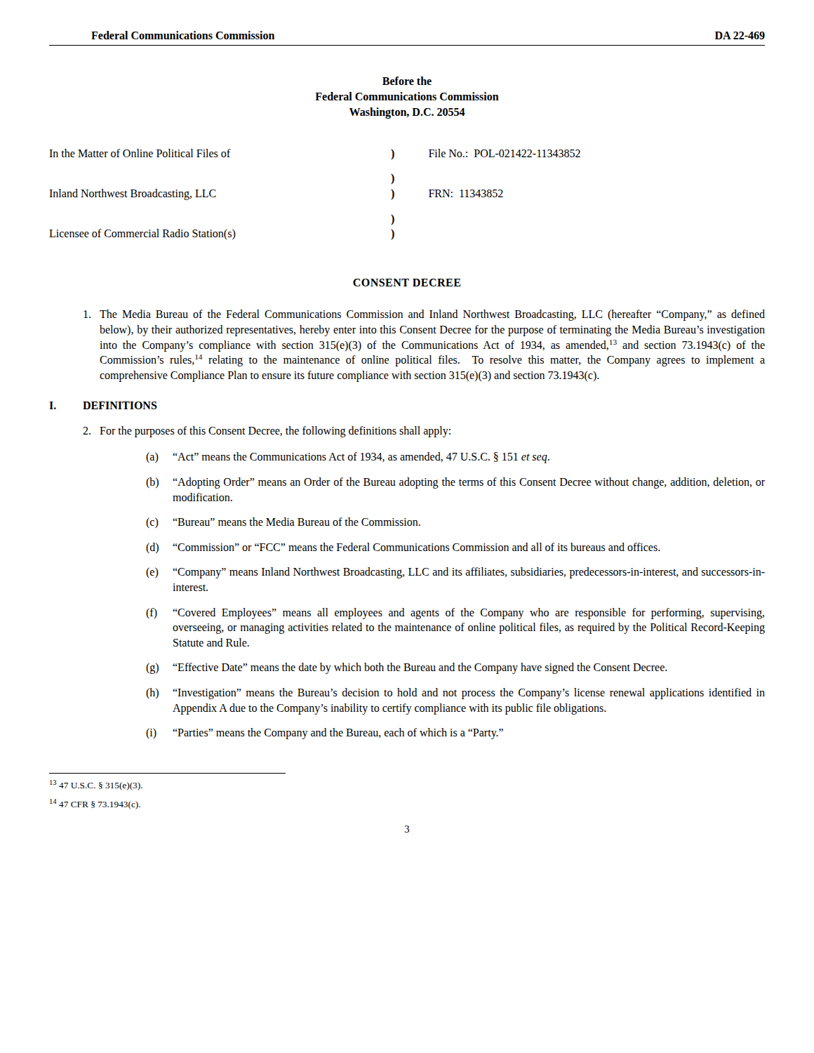Federal Communications Commission DA 22-469
Before the
Federal Communications Commission
Washington, D.C. 20554
| In the Matter of Online Political Files of | ) | File No.: POL-021422-11343852 |
| | ) | |
| Inland Northwest Broadcasting, LLC | ) | FRN: 11343852 |
| | ) | |
| Licensee of Commercial Radio Station(s) | ) | |
CONSENT DECREE
1.
The Media Bureau of the Federal Communications Commission and Inland Northwest Broadcasting, LLC (hereafter “Company,” as defined below), by their authorized representatives, hereby enter into this Consent Decree for the purpose of terminating the Media Bureau’s investigation into the Company’s compliance with section 315(e)(3) of the Communications Act of 1934, as amended,13 and section 73.1943(c) of the Commission’s rules,14 relating to the maintenance of online political files. To resolve this matter, the Company agrees to implement a comprehensive Compliance Plan to ensure its future compliance with section 315(e)(3) and section 73.1943(c).
I. DEFINITIONS
2.
For the purposes of this Consent Decree, the following definitions shall apply:
(a) “Act” means the Communications Act of 1934, as amended, 47 U.S.C. § 151 et seq.
(b) “Adopting Order” means an Order of the Bureau adopting the terms of this Consent Decree without change, addition, deletion, or modification.
(c) “Bureau” means the Media Bureau of the Commission.
(d) “Commission” or “FCC” means the Federal Communications Commission and all of its bureaus and offices.
(e) “Company” means Inland Northwest Broadcasting, LLC and its affiliates, subsidiaries, predecessors-in-interest, and successors-in-interest.
(f) “Covered Employees” means all employees and agents of the Company who are responsible for performing, supervising, overseeing, or managing activities related to the maintenance of online political files, as required by the Political Record-Keeping Statute and Rule.
(g) “Effective Date” means the date by which both the Bureau and the Company have signed the Consent Decree.
(h) “Investigation” means the Bureau’s decision to hold and not process the Company’s license renewal applications identified in Appendix A due to the Company’s inability to certify compliance with its public file obligations.
(i) “Parties” means the Company and the Bureau, each of which is a “Party.”
13 47 U.S.C. § 315(e)(3).
14 47 CFR § 73.1943(c).
3